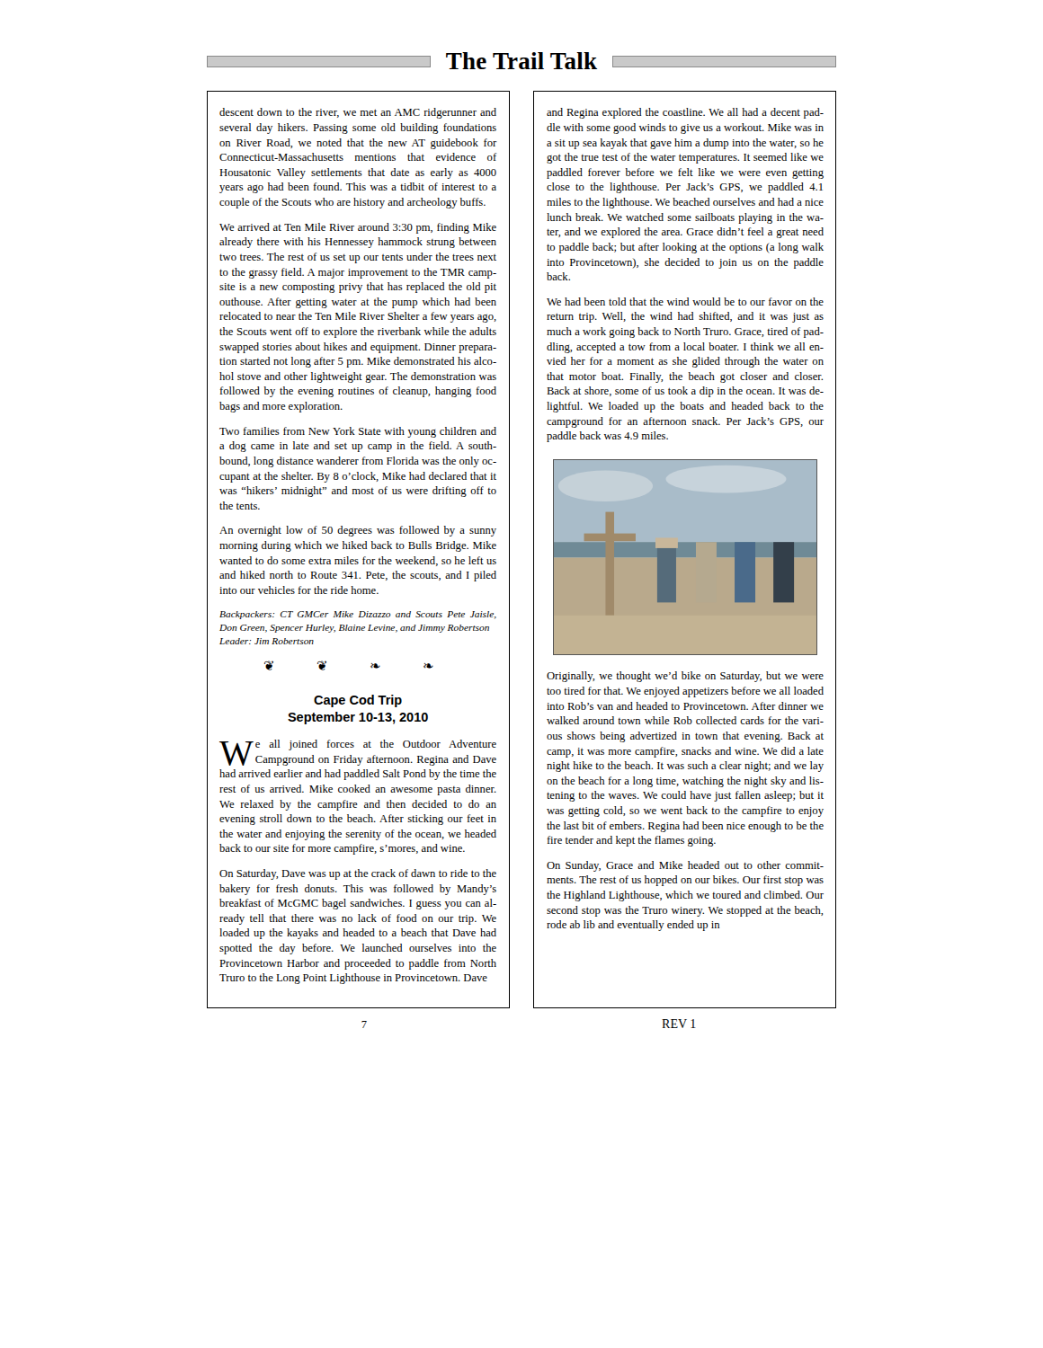The Trail Talk
descent down to the river, we met an AMC ridgerunner and several day hikers. Passing some old building foundations on River Road, we noted that the new AT guidebook for Connecticut-Massachusetts mentions that evidence of Housatonic Valley settlements that date as early as 4000 years ago had been found. This was a tidbit of interest to a couple of the Scouts who are history and archeology buffs.
We arrived at Ten Mile River around 3:30 pm, finding Mike already there with his Hennessey hammock strung between two trees. The rest of us set up our tents under the trees next to the grassy field. A major improvement to the TMR campsite is a new composting privy that has replaced the old pit outhouse. After getting water at the pump which had been relocated to near the Ten Mile River Shelter a few years ago, the Scouts went off to explore the riverbank while the adults swapped stories about hikes and equipment. Dinner preparation started not long after 5 pm. Mike demonstrated his alcohol stove and other lightweight gear. The demonstration was followed by the evening routines of cleanup, hanging food bags and more exploration.
Two families from New York State with young children and a dog came in late and set up camp in the field. A southbound, long distance wanderer from Florida was the only occupant at the shelter. By 8 o’clock, Mike had declared that it was “hikers’ midnight” and most of us were drifting off to the tents.
An overnight low of 50 degrees was followed by a sunny morning during which we hiked back to Bulls Bridge. Mike wanted to do some extra miles for the weekend, so he left us and hiked north to Route 341. Pete, the scouts, and I piled into our vehicles for the ride home.
Backpackers: CT GMCer Mike Dizazzo and Scouts Pete Jaisle, Don Green, Spencer Hurley, Blaine Levine, and Jimmy Robertson
Leader: Jim Robertson
❦ ❦ ❧ ❧
Cape Cod Trip
September 10-13, 2010
We all joined forces at the Outdoor Adventure Campground on Friday afternoon. Regina and Dave had arrived earlier and had paddled Salt Pond by the time the rest of us arrived. Mike cooked an awesome pasta dinner. We relaxed by the campfire and then decided to do an evening stroll down to the beach. After sticking our feet in the water and enjoying the serenity of the ocean, we headed back to our site for more campfire, s’mores, and wine.
On Saturday, Dave was up at the crack of dawn to ride to the bakery for fresh donuts. This was followed by Mandy’s breakfast of McGMC bagel sandwiches. I guess you can already tell that there was no lack of food on our trip. We loaded up the kayaks and headed to a beach that Dave had spotted the day before. We launched ourselves into the Provincetown Harbor and proceeded to paddle from North Truro to the Long Point Lighthouse in Provincetown. Dave
and Regina explored the coastline. We all had a decent paddle with some good winds to give us a workout. Mike was in a sit up sea kayak that gave him a dump into the water, so he got the true test of the water temperatures. It seemed like we paddled forever before we felt like we were even getting close to the lighthouse. Per Jack’s GPS, we paddled 4.1 miles to the lighthouse. We beached ourselves and had a nice lunch break. We watched some sailboats playing in the water, and we explored the area. Grace didn’t feel a great need to paddle back; but after looking at the options (a long walk into Provincetown), she decided to join us on the paddle back.
We had been told that the wind would be to our favor on the return trip. Well, the wind had shifted, and it was just as much a work going back to North Truro. Grace, tired of paddling, accepted a tow from a local boater. I think we all envied her for a moment as she glided through the water on that motor boat. Finally, the beach got closer and closer. Back at shore, some of us took a dip in the ocean. It was delightful. We loaded up the boats and headed back to the campground for an afternoon snack. Per Jack’s GPS, our paddle back was 4.9 miles.
Originally, we thought we’d bike on Saturday, but we were too tired for that. We enjoyed appetizers before we all loaded into Rob’s van and headed to Provincetown. After dinner we walked around town while Rob collected cards for the various shows being advertized in town that evening. Back at camp, it was more campfire, snacks and wine. We did a late night hike to the beach. It was such a clear night; and we lay on the beach for a long time, watching the night sky and listening to the waves. We could have just fallen asleep; but it was getting cold, so we went back to the campfire to enjoy the last bit of embers. Regina had been nice enough to be the fire tender and kept the flames going.
On Sunday, Grace and Mike headed out to other commitments. The rest of us hopped on our bikes. Our first stop was the Highland Lighthouse, which we toured and climbed. Our second stop was the Truro winery. We stopped at the beach, rode ab lib and eventually ended up in
7
REV 1